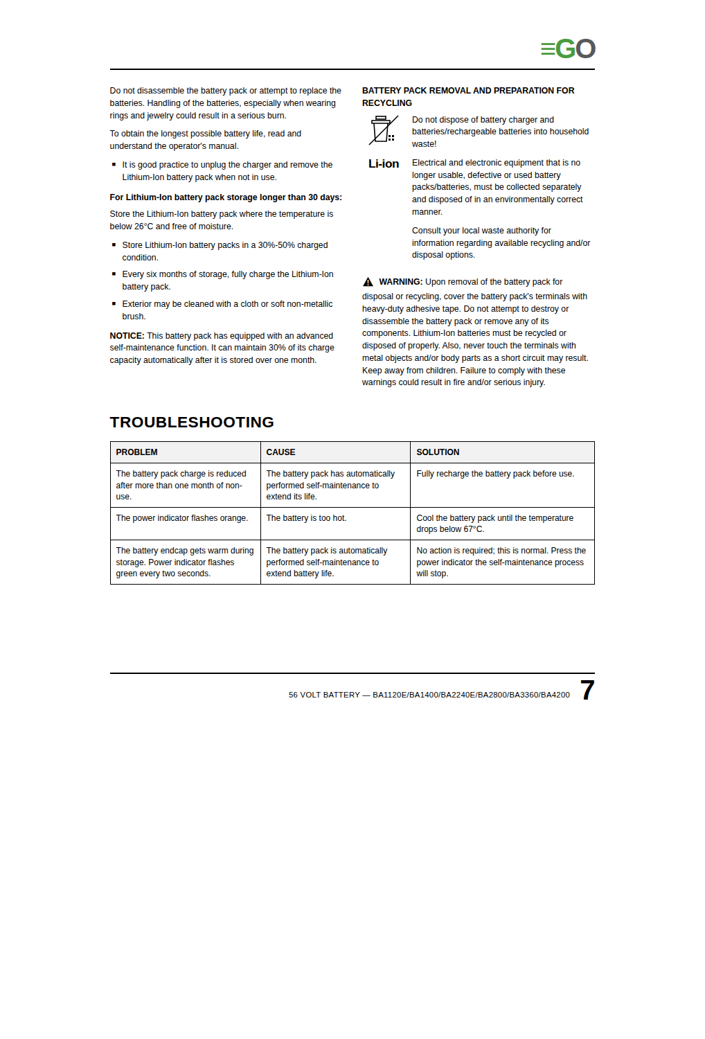≡GO
Do not disassemble the battery pack or attempt to replace the batteries. Handling of the batteries, especially when wearing rings and jewelry could result in a serious burn.
To obtain the longest possible battery life, read and understand the operator's manual.
It is good practice to unplug the charger and remove the Lithium-Ion battery pack when not in use.
For Lithium-Ion battery pack storage longer than 30 days:
Store the Lithium-Ion battery pack where the temperature is below 26°C and free of moisture.
Store Lithium-Ion battery packs in a 30%-50% charged condition.
Every six months of storage, fully charge the Lithium-Ion battery pack.
Exterior may be cleaned with a cloth or soft non-metallic brush.
NOTICE: This battery pack has equipped with an advanced self-maintenance function. It can maintain 30% of its charge capacity automatically after it is stored over one month.
BATTERY PACK REMOVAL AND PREPARATION FOR RECYCLING
Li-ion
Do not dispose of battery charger and batteries/rechargeable batteries into household waste!
Electrical and electronic equipment that is no longer usable, defective or used battery packs/batteries, must be collected separately and disposed of in an environmentally correct manner.
Consult your local waste authority for information regarding available recycling and/or disposal options.
! WARNING: Upon removal of the battery pack for disposal or recycling, cover the battery pack's terminals with heavy-duty adhesive tape. Do not attempt to destroy or disassemble the battery pack or remove any of its components. Lithium-Ion batteries must be recycled or disposed of properly. Also, never touch the terminals with metal objects and/or body parts as a short circuit may result. Keep away from children. Failure to comply with these warnings could result in fire and/or serious injury.
TROUBLESHOOTING
| PROBLEM | CAUSE | SOLUTION |
| --- | --- | --- |
| The battery pack charge is reduced after more than one month of non-use. | The battery pack has automatically performed self-maintenance to extend its life. | Fully recharge the battery pack before use. |
| The power indicator flashes orange. | The battery is too hot. | Cool the battery pack until the temperature drops below 67°C. |
| The battery endcap gets warm during storage. Power indicator flashes green every two seconds. | The battery pack is automatically performed self-maintenance to extend battery life. | No action is required; this is normal. Press the power indicator the self-maintenance process will stop. |
56 VOLT BATTERY — BA1120E/BA1400/BA2240E/BA2800/BA3360/BA4200
7